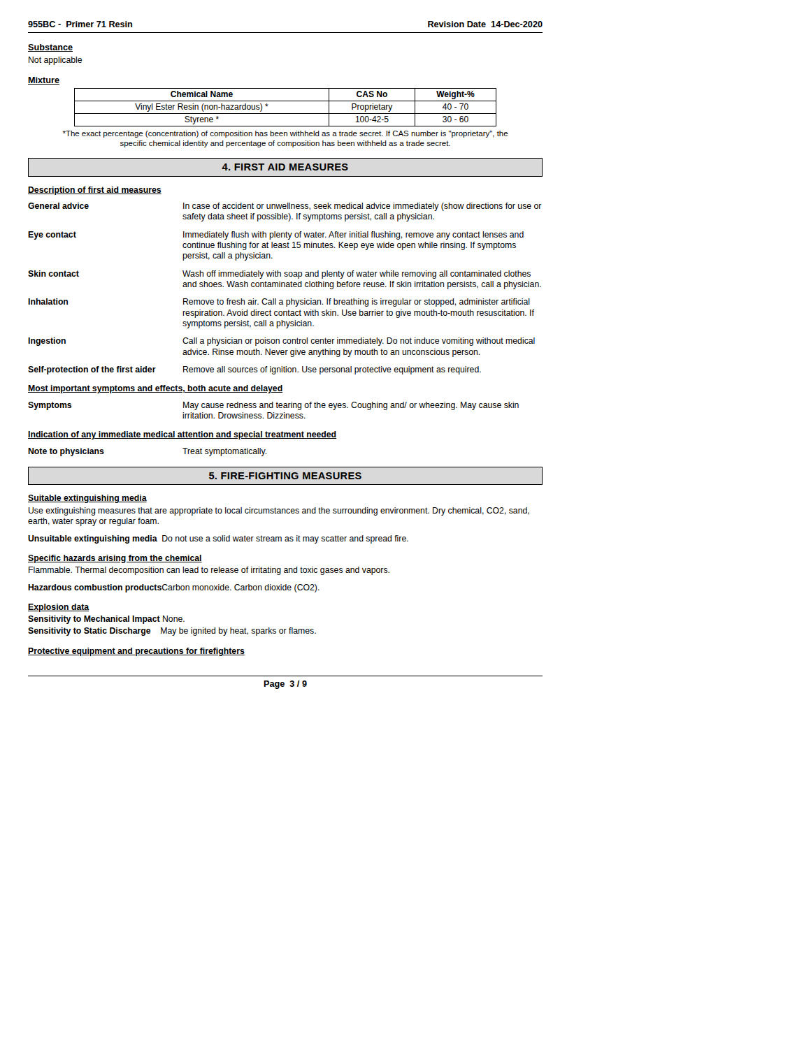955BC - Primer 71 Resin
Revision Date 14-Dec-2020
Substance
Not applicable
Mixture
| Chemical Name | CAS No | Weight-% |
| --- | --- | --- |
| Vinyl Ester Resin (non-hazardous) * | Proprietary | 40 - 70 |
| Styrene * | 100-42-5 | 30 - 60 |
*The exact percentage (concentration) of composition has been withheld as a trade secret. If CAS number is "proprietary", the specific chemical identity and percentage of composition has been withheld as a trade secret.
4. FIRST AID MEASURES
Description of first aid measures
General advice
In case of accident or unwellness, seek medical advice immediately (show directions for use or safety data sheet if possible). If symptoms persist, call a physician.
Eye contact
Immediately flush with plenty of water. After initial flushing, remove any contact lenses and continue flushing for at least 15 minutes. Keep eye wide open while rinsing. If symptoms persist, call a physician.
Skin contact
Wash off immediately with soap and plenty of water while removing all contaminated clothes and shoes. Wash contaminated clothing before reuse. If skin irritation persists, call a physician.
Inhalation
Remove to fresh air. Call a physician. If breathing is irregular or stopped, administer artificial respiration. Avoid direct contact with skin. Use barrier to give mouth-to-mouth resuscitation. If symptoms persist, call a physician.
Ingestion
Call a physician or poison control center immediately. Do not induce vomiting without medical advice. Rinse mouth. Never give anything by mouth to an unconscious person.
Self-protection of the first aider
Remove all sources of ignition. Use personal protective equipment as required.
Most important symptoms and effects, both acute and delayed
Symptoms
May cause redness and tearing of the eyes. Coughing and/ or wheezing. May cause skin irritation. Drowsiness. Dizziness.
Indication of any immediate medical attention and special treatment needed
Note to physicians
Treat symptomatically.
5. FIRE-FIGHTING MEASURES
Suitable extinguishing media
Use extinguishing measures that are appropriate to local circumstances and the surrounding environment. Dry chemical, CO2, sand, earth, water spray or regular foam.
Unsuitable extinguishing media Do not use a solid water stream as it may scatter and spread fire.
Specific hazards arising from the chemical
Flammable. Thermal decomposition can lead to release of irritating and toxic gases and vapors.
Hazardous combustion products Carbon monoxide. Carbon dioxide (CO2).
Explosion data
Sensitivity to Mechanical Impact None.
Sensitivity to Static Discharge May be ignited by heat, sparks or flames.
Protective equipment and precautions for firefighters
Page 3 / 9